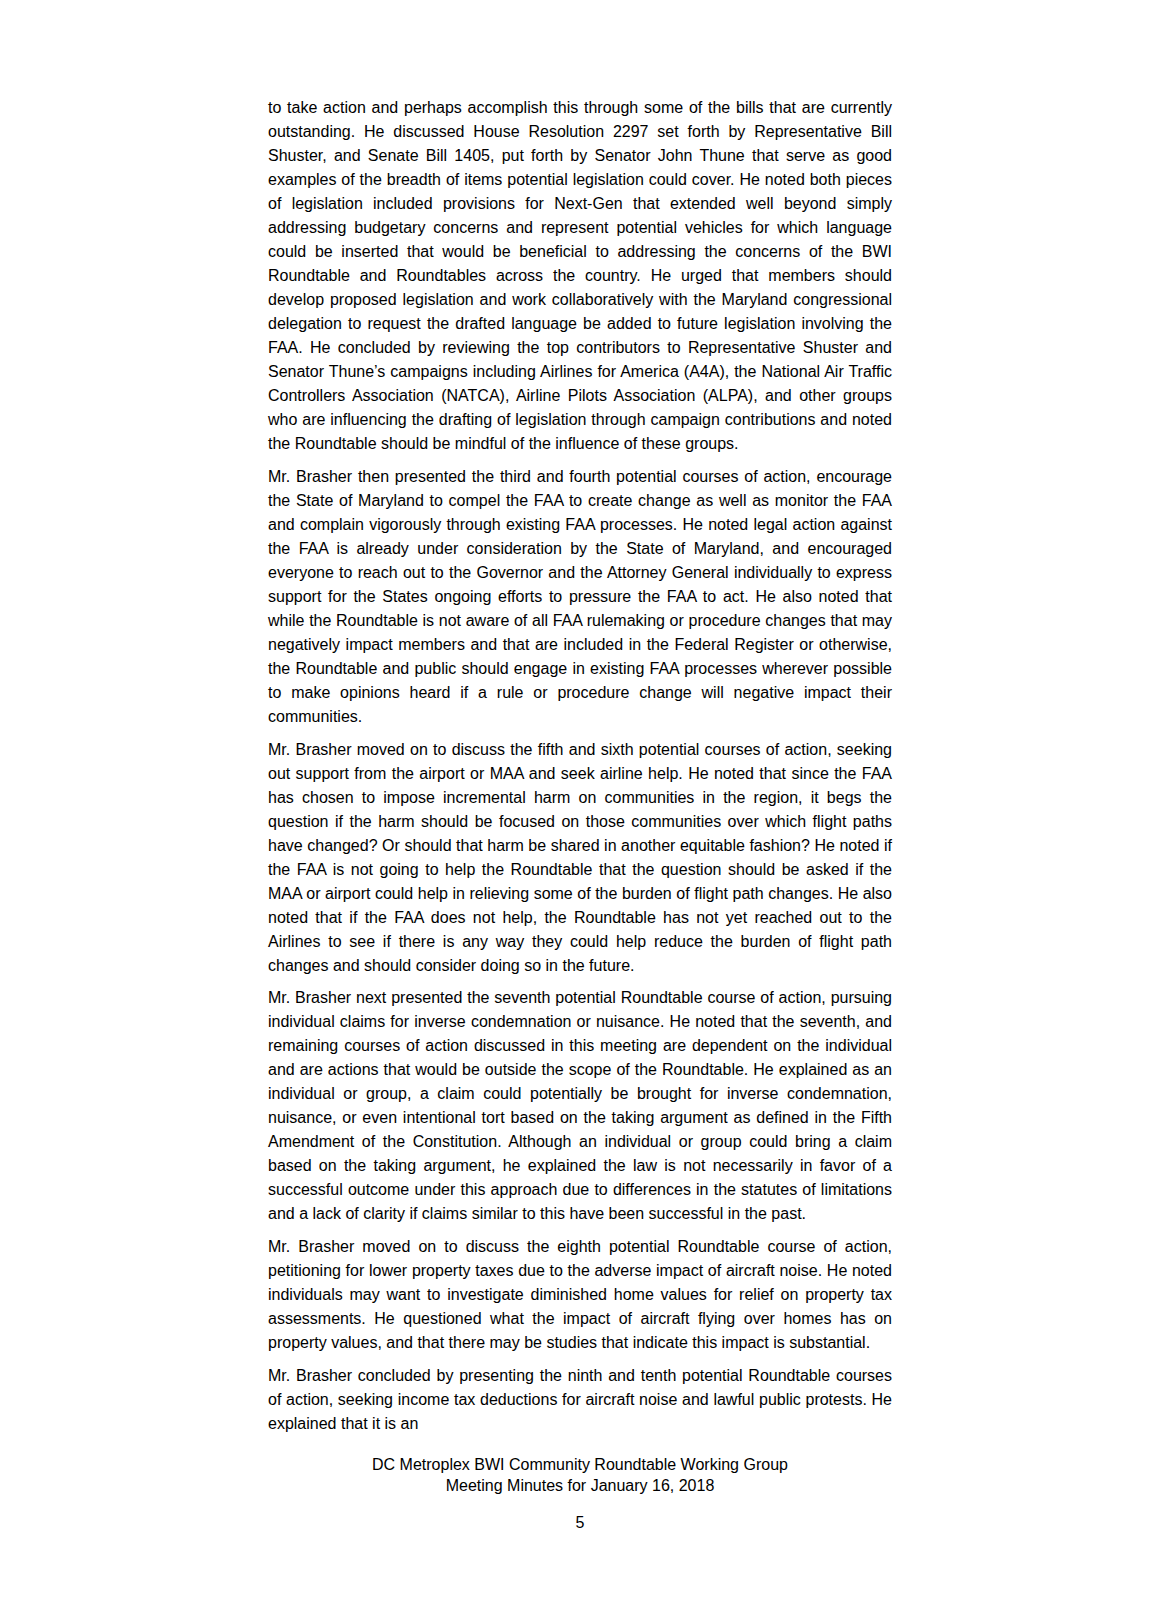to take action and perhaps accomplish this through some of the bills that are currently outstanding. He discussed House Resolution 2297 set forth by Representative Bill Shuster, and Senate Bill 1405, put forth by Senator John Thune that serve as good examples of the breadth of items potential legislation could cover. He noted both pieces of legislation included provisions for Next-Gen that extended well beyond simply addressing budgetary concerns and represent potential vehicles for which language could be inserted that would be beneficial to addressing the concerns of the BWI Roundtable and Roundtables across the country. He urged that members should develop proposed legislation and work collaboratively with the Maryland congressional delegation to request the drafted language be added to future legislation involving the FAA. He concluded by reviewing the top contributors to Representative Shuster and Senator Thune’s campaigns including Airlines for America (A4A), the National Air Traffic Controllers Association (NATCA), Airline Pilots Association (ALPA), and other groups who are influencing the drafting of legislation through campaign contributions and noted the Roundtable should be mindful of the influence of these groups.
Mr. Brasher then presented the third and fourth potential courses of action, encourage the State of Maryland to compel the FAA to create change as well as monitor the FAA and complain vigorously through existing FAA processes. He noted legal action against the FAA is already under consideration by the State of Maryland, and encouraged everyone to reach out to the Governor and the Attorney General individually to express support for the States ongoing efforts to pressure the FAA to act. He also noted that while the Roundtable is not aware of all FAA rulemaking or procedure changes that may negatively impact members and that are included in the Federal Register or otherwise, the Roundtable and public should engage in existing FAA processes wherever possible to make opinions heard if a rule or procedure change will negative impact their communities.
Mr. Brasher moved on to discuss the fifth and sixth potential courses of action, seeking out support from the airport or MAA and seek airline help. He noted that since the FAA has chosen to impose incremental harm on communities in the region, it begs the question if the harm should be focused on those communities over which flight paths have changed? Or should that harm be shared in another equitable fashion? He noted if the FAA is not going to help the Roundtable that the question should be asked if the MAA or airport could help in relieving some of the burden of flight path changes. He also noted that if the FAA does not help, the Roundtable has not yet reached out to the Airlines to see if there is any way they could help reduce the burden of flight path changes and should consider doing so in the future.
Mr. Brasher next presented the seventh potential Roundtable course of action, pursuing individual claims for inverse condemnation or nuisance. He noted that the seventh, and remaining courses of action discussed in this meeting are dependent on the individual and are actions that would be outside the scope of the Roundtable. He explained as an individual or group, a claim could potentially be brought for inverse condemnation, nuisance, or even intentional tort based on the taking argument as defined in the Fifth Amendment of the Constitution. Although an individual or group could bring a claim based on the taking argument, he explained the law is not necessarily in favor of a successful outcome under this approach due to differences in the statutes of limitations and a lack of clarity if claims similar to this have been successful in the past.
Mr. Brasher moved on to discuss the eighth potential Roundtable course of action, petitioning for lower property taxes due to the adverse impact of aircraft noise. He noted individuals may want to investigate diminished home values for relief on property tax assessments. He questioned what the impact of aircraft flying over homes has on property values, and that there may be studies that indicate this impact is substantial.
Mr. Brasher concluded by presenting the ninth and tenth potential Roundtable courses of action, seeking income tax deductions for aircraft noise and lawful public protests. He explained that it is an
DC Metroplex BWI Community Roundtable Working Group Meeting Minutes for January 16, 2018
5